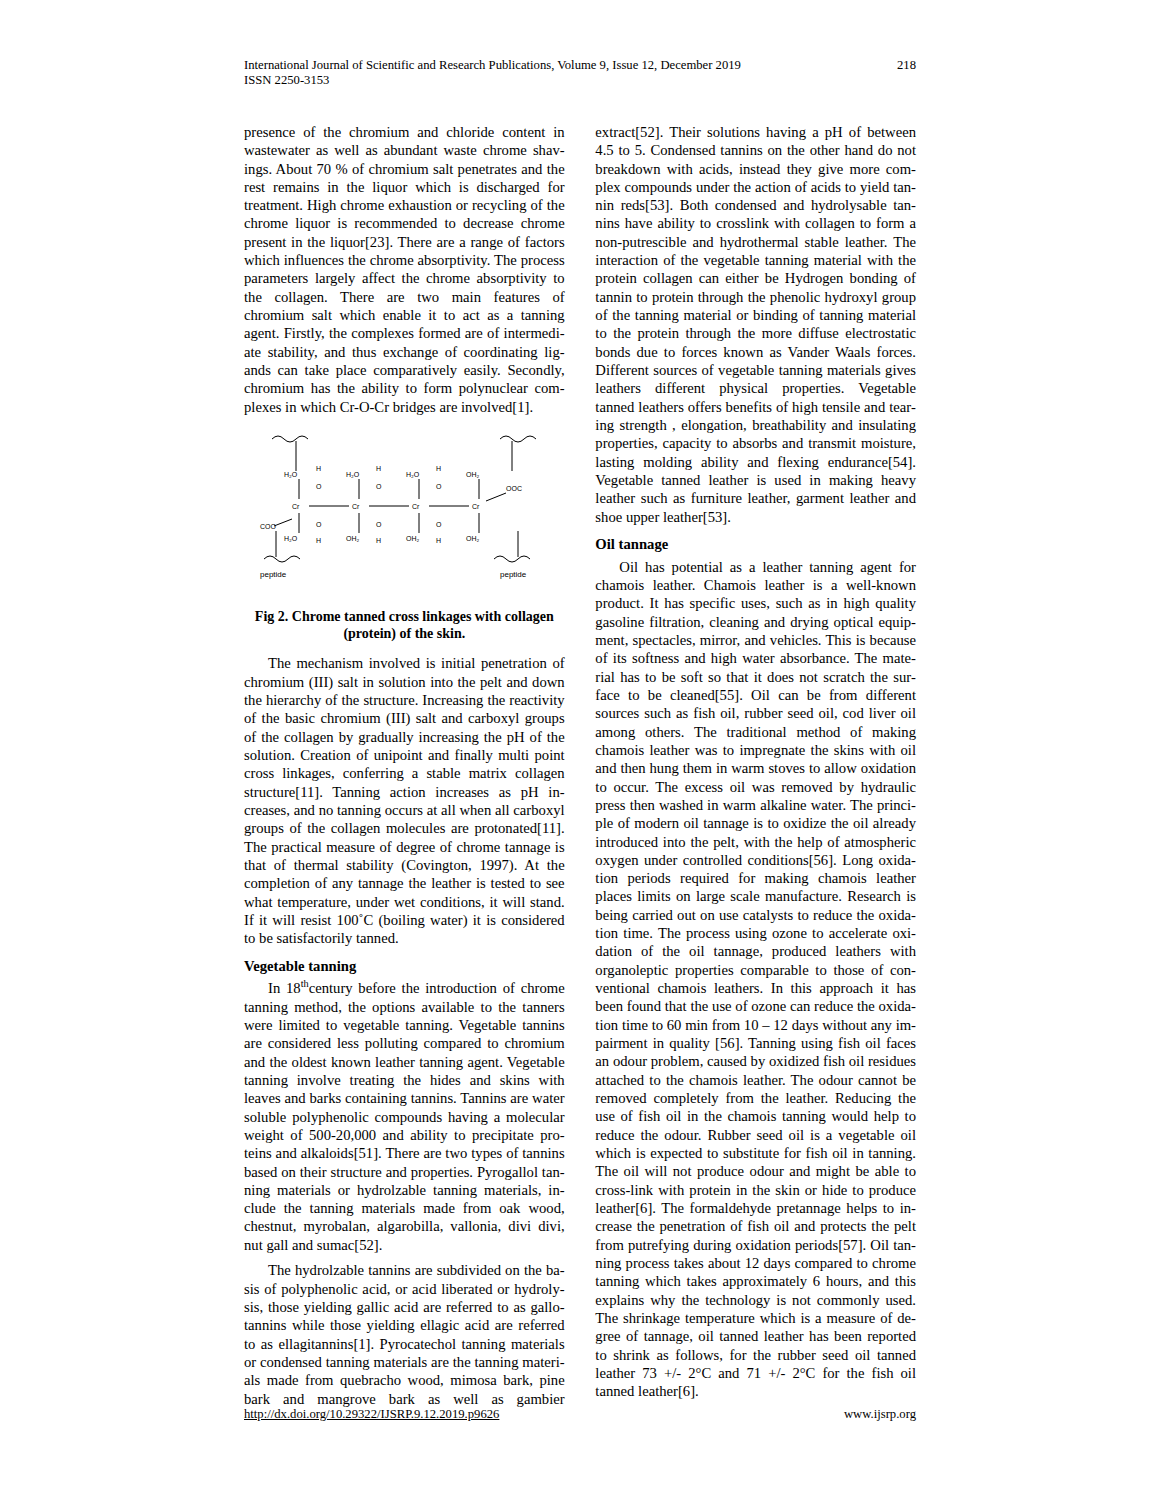218 International Journal of Scientific and Research Publications, Volume 9, Issue 12, December 2019 ISSN 2250-3153
presence of the chromium and chloride content in wastewater as well as abundant waste chrome shavings. About 70 % of chromium salt penetrates and the rest remains in the liquor which is discharged for treatment. High chrome exhaustion or recycling of the chrome liquor is recommended to decrease chrome present in the liquor[23]. There are a range of factors which influences the chrome absorptivity. The process parameters largely affect the chrome absorptivity to the collagen. There are two main features of chromium salt which enable it to act as a tanning agent. Firstly, the complexes formed are of intermediate stability, and thus exchange of coordinating ligands can take place comparatively easily. Secondly, chromium has the ability to form polynuclear complexes in which Cr-O-Cr bridges are involved[1].
Cr Cr Cr Cr H₂O H₂O H₂O OH₂ H H H O O O H₂O OH₂ OH₂ OH₂ O O O H H H COO OOC peptide peptide
Fig 2. Chrome tanned cross linkages with collagen (protein) of the skin.
The mechanism involved is initial penetration of chromium (III) salt in solution into the pelt and down the hierarchy of the structure. Increasing the reactivity of the basic chromium (III) salt and carboxyl groups of the collagen by gradually increasing the pH of the solution. Creation of unipoint and finally multi point cross linkages, conferring a stable matrix collagen structure[11]. Tanning action increases as pH increases, and no tanning occurs at all when all carboxyl groups of the collagen molecules are protonated[11]. The practical measure of degree of chrome tannage is that of thermal stability (Covington, 1997). At the completion of any tannage the leather is tested to see what temperature, under wet conditions, it will stand. If it will resist 100˚C (boiling water) it is considered to be satisfactorily tanned.
Vegetable tanning
In 18thcentury before the introduction of chrome tanning method, the options available to the tanners were limited to vegetable tanning. Vegetable tannins are considered less polluting compared to chromium and the oldest known leather tanning agent. Vegetable tanning involve treating the hides and skins with leaves and barks containing tannins. Tannins are water soluble polyphenolic compounds having a molecular weight of 500-20,000 and ability to precipitate proteins and alkaloids[51]. There are two types of tannins based on their structure and properties. Pyrogallol tanning materials or hydrolzable tanning materials, include the tanning materials made from oak wood, chestnut, myrobalan, algarobilla, vallonia, divi divi, nut gall and sumac[52].
The hydrolzable tannins are subdivided on the basis of polyphenolic acid, or acid liberated or hydrolysis, those yielding gallic acid are referred to as gallo- tannins while those yielding ellagic acid are referred to as ellagitannins[1]. Pyrocatechol tanning materials or condensed tanning materials are the tanning materials made from quebracho wood, mimosa bark, pine bark and mangrove bark as well as gambier extract[52]. Their solutions having a pH of between 4.5 to 5. Condensed tannins on the other hand do not breakdown with acids, instead they give more complex compounds under the action of acids to yield tannin reds[53]. Both condensed and hydrolysable tannins have ability to crosslink with collagen to form a non-putrescible and hydrothermal stable leather. The interaction of the vegetable tanning material with the protein collagen can either be Hydrogen bonding of tannin to protein through the phenolic hydroxyl group of the tanning material or binding of tanning material to the protein through the more diffuse electrostatic bonds due to forces known as Vander Waals forces. Different sources of vegetable tanning materials gives leathers different physical properties. Vegetable tanned leathers offers benefits of high tensile and tearing strength , elongation, breathability and insulating properties, capacity to absorbs and transmit moisture, lasting molding ability and flexing endurance[54]. Vegetable tanned leather is used in making heavy leather such as furniture leather, garment leather and shoe upper leather[53].
Oil tannage
Oil has potential as a leather tanning agent for chamois leather. Chamois leather is a well-known product. It has specific uses, such as in high quality gasoline filtration, cleaning and drying optical equipment, spectacles, mirror, and vehicles. This is because of its softness and high water absorbance. The material has to be soft so that it does not scratch the surface to be cleaned[55]. Oil can be from different sources such as fish oil, rubber seed oil, cod liver oil among others. The traditional method of making chamois leather was to impregnate the skins with oil and then hung them in warm stoves to allow oxidation to occur. The excess oil was removed by hydraulic press then washed in warm alkaline water. The principle of modern oil tannage is to oxidize the oil already introduced into the pelt, with the help of atmospheric oxygen under controlled conditions[56]. Long oxidation periods required for making chamois leather places limits on large scale manufacture. Research is being carried out on use catalysts to reduce the oxidation time. The process using ozone to accelerate oxidation of the oil tannage, produced leathers with organoleptic properties comparable to those of conventional chamois leathers. In this approach it has been found that the use of ozone can reduce the oxidation time to 60 min from 10 – 12 days without any impairment in quality [56]. Tanning using fish oil faces an odour problem, caused by oxidized fish oil residues attached to the chamois leather. The odour cannot be removed completely from the leather. Reducing the use of fish oil in the chamois tanning would help to reduce the odour. Rubber seed oil is a vegetable oil which is expected to substitute for fish oil in tanning. The oil will not produce odour and might be able to cross-link with protein in the skin or hide to produce leather[6]. The formaldehyde pretannage helps to increase the penetration of fish oil and protects the pelt from putrefying during oxidation periods[57]. Oil tanning process takes about 12 days compared to chrome tanning which takes approximately 6 hours, and this explains why the technology is not commonly used. The shrinkage temperature which is a measure of degree of tannage, oil tanned leather has been reported to shrink as follows, for the rubber seed oil tanned leather 73 +/- 2°C and 71 +/- 2°C for the fish oil tanned leather[6].
http://dx.doi.org/10.29322/IJSRP.9.12.2019.p9626 www.ijsrp.org